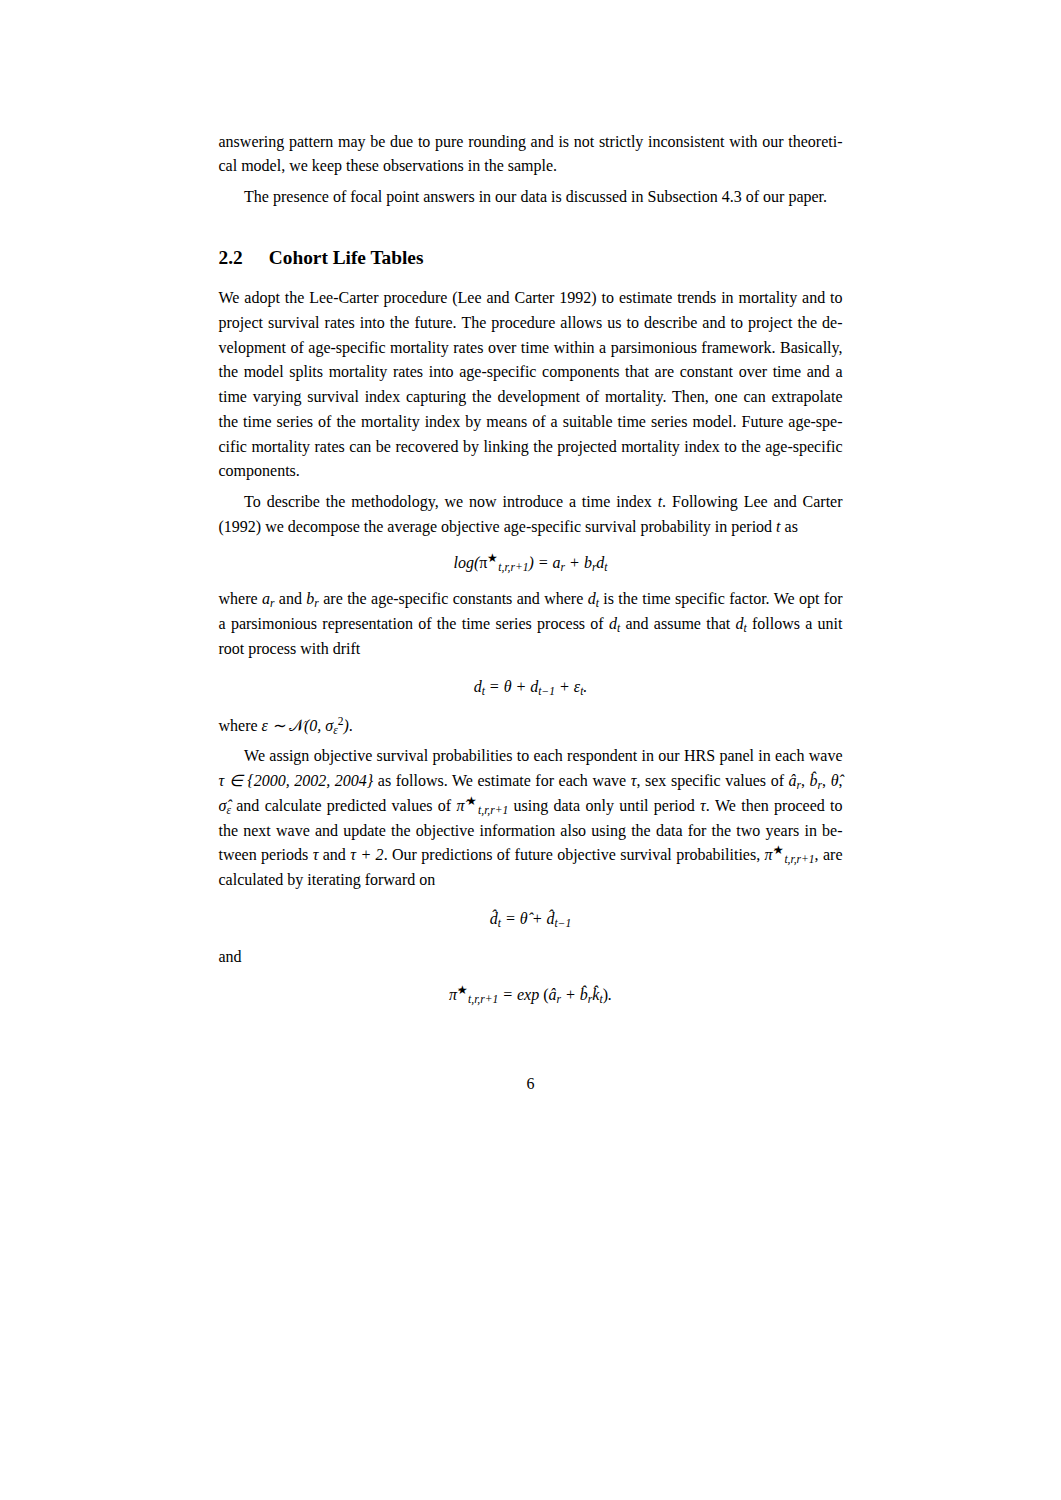answering pattern may be due to pure rounding and is not strictly inconsistent with our theoretical model, we keep these observations in the sample.
The presence of focal point answers in our data is discussed in Subsection 4.3 of our paper.
2.2 Cohort Life Tables
We adopt the Lee-Carter procedure (Lee and Carter 1992) to estimate trends in mortality and to project survival rates into the future. The procedure allows us to describe and to project the development of age-specific mortality rates over time within a parsimonious framework. Basically, the model splits mortality rates into age-specific components that are constant over time and a time varying survival index capturing the development of mortality. Then, one can extrapolate the time series of the mortality index by means of a suitable time series model. Future age-specific mortality rates can be recovered by linking the projected mortality index to the age-specific components.
To describe the methodology, we now introduce a time index t. Following Lee and Carter (1992) we decompose the average objective age-specific survival probability in period t as
log(π★t,r,r+1) = ar + brdt
where ar and br are the age-specific constants and where dt is the time specific factor. We opt for a parsimonious representation of the time series process of dt and assume that dt follows a unit root process with drift
dt = θ + dt−1 + εt.
where ε ∼ 𝒩(0, σε2).
We assign objective survival probabilities to each respondent in our HRS panel in each wave τ ∈ {2000, 2002, 2004} as follows. We estimate for each wave τ, sex specific values of âr, b̂r, θ̂, σ̂ε and calculate predicted values of π̂★t,r,r+1 using data only until period τ. We then proceed to the next wave and update the objective information also using the data for the two years in between periods τ and τ + 2. Our predictions of future objective survival probabilities, π̂★t,r,r+1, are calculated by iterating forward on
d̂t = θ̂ + d̂t−1
and
π̂★t,r,r+1 = exp (âr + b̂rk̂t).
6